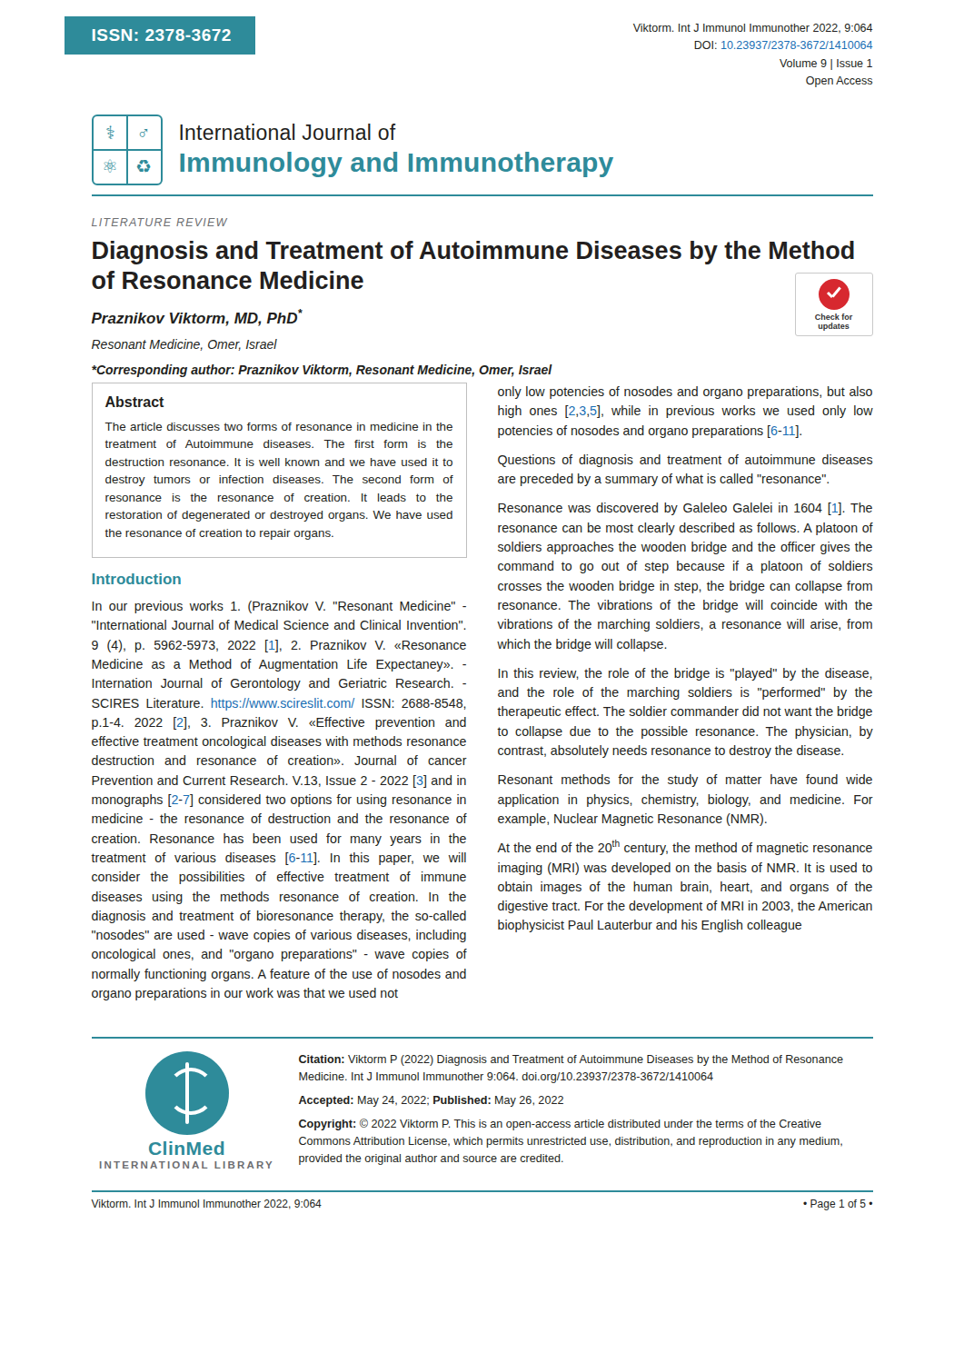ISSN: 2378-3672
Viktorm. Int J Immunol Immunother 2022, 9:064
DOI: 10.23937/2378-3672/1410064
Volume 9 | Issue 1
Open Access
⚕
♂
⚛
♻
International Journal of
Immunology and Immunotherapy
Literature Review
Diagnosis and Treatment of Autoimmune Diseases by the Method of Resonance Medicine
Praznikov Viktorm, MD, PhD*
Resonant Medicine, Omer, Israel
*Corresponding author: Praznikov Viktorm, Resonant Medicine, Omer, Israel
Check for
updates
Abstract
The article discusses two forms of resonance in medicine in the treatment of Autoimmune diseases. The first form is the destruction resonance. It is well known and we have used it to destroy tumors or infection diseases. The second form of resonance is the resonance of creation. It leads to the restoration of degenerated or destroyed organs. We have used the resonance of creation to repair organs.
Introduction
In our previous works 1. (Praznikov V. "Resonant Medicine" - "International Journal of Medical Science and Clinical Invention". 9 (4), p. 5962-5973, 2022 [1], 2. Praznikov V. «Resonance Medicine as a Method of Augmentation Life Expectaney». - Internation Journal of Gerontology and Geriatric Research. - SCIRES Literature. https://www.scireslit.com/ ISSN: 2688-8548, p.1-4. 2022 [2], 3. Praznikov V. «Effective prevention and effective treatment oncological diseases with methods resonance destruction and resonance of creation». Journal of cancer Prevention and Current Research. V.13, Issue 2 - 2022 [3] and in monographs [2-7] considered two options for using resonance in medicine - the resonance of destruction and the resonance of creation. Resonance has been used for many years in the treatment of various diseases [6-11]. In this paper, we will consider the possibilities of effective treatment of immune diseases using the methods resonance of creation. In the diagnosis and treatment of bioresonance therapy, the so-called "nosodes" are used - wave copies of various diseases, including oncological ones, and "organo preparations" - wave copies of normally functioning organs. A feature of the use of nosodes and organo preparations in our work was that we used not
only low potencies of nosodes and organo preparations, but also high ones [2,3,5], while in previous works we used only low potencies of nosodes and organo preparations [6-11].
Questions of diagnosis and treatment of autoimmune diseases are preceded by a summary of what is called "resonance".
Resonance was discovered by Galeleo Galelei in 1604 [1]. The resonance can be most clearly described as follows. A platoon of soldiers approaches the wooden bridge and the officer gives the command to go out of step because if a platoon of soldiers crosses the wooden bridge in step, the bridge can collapse from resonance. The vibrations of the bridge will coincide with the vibrations of the marching soldiers, a resonance will arise, from which the bridge will collapse.
In this review, the role of the bridge is "played" by the disease, and the role of the marching soldiers is "performed" by the therapeutic effect. The soldier commander did not want the bridge to collapse due to the possible resonance. The physician, by contrast, absolutely needs resonance to destroy the disease.
Resonant methods for the study of matter have found wide application in physics, chemistry, biology, and medicine. For example, Nuclear Magnetic Resonance (NMR).
At the end of the 20th century, the method of magnetic resonance imaging (MRI) was developed on the basis of NMR. It is used to obtain images of the human brain, heart, and organs of the digestive tract. For the development of MRI in 2003, the American biophysicist Paul Lauterbur and his English colleague
ClinMed
INTERNATIONAL LIBRARY
Citation: Viktorm P (2022) Diagnosis and Treatment of Autoimmune Diseases by the Method of Resonance Medicine. Int J Immunol Immunother 9:064. doi.org/10.23937/2378-3672/1410064
Accepted: May 24, 2022; Published: May 26, 2022
Copyright: © 2022 Viktorm P. This is an open-access article distributed under the terms of the Creative Commons Attribution License, which permits unrestricted use, distribution, and reproduction in any medium, provided the original author and source are credited.
Viktorm. Int J Immunol Immunother 2022, 9:064
• Page 1 of 5 •